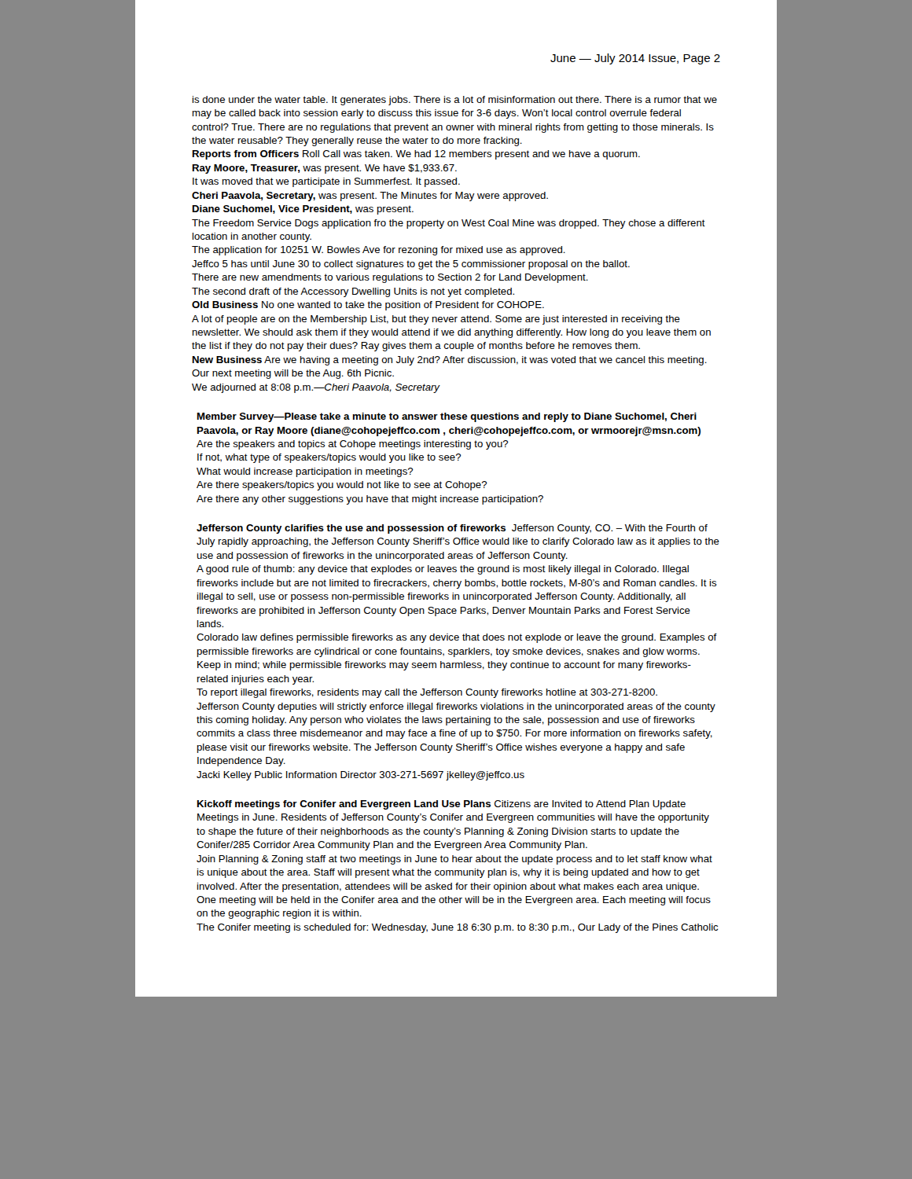June — July 2014 Issue, Page 2
is done under the water table. It generates jobs. There is a lot of misinformation out there. There is a rumor that we may be called back into session early to discuss this issue for 3-6 days. Won’t local control overrule federal control? True. There are no regulations that prevent an owner with mineral rights from getting to those minerals. Is the water reusable? They generally reuse the water to do more fracking.
Reports from Officers Roll Call was taken. We had 12 members present and we have a quorum.
Ray Moore, Treasurer, was present. We have $1,933.67.
It was moved that we participate in Summerfest. It passed.
Cheri Paavola, Secretary, was present. The Minutes for May were approved.
Diane Suchomel, Vice President, was present.
The Freedom Service Dogs application fro the property on West Coal Mine was dropped. They chose a different location in another county.
The application for 10251 W. Bowles Ave for rezoning for mixed use as approved.
Jeffco 5 has until June 30 to collect signatures to get the 5 commissioner proposal on the ballot.
There are new amendments to various regulations to Section 2 for Land Development.
The second draft of the Accessory Dwelling Units is not yet completed.
Old Business No one wanted to take the position of President for COHOPE.
A lot of people are on the Membership List, but they never attend. Some are just interested in receiving the newsletter. We should ask them if they would attend if we did anything differently. How long do you leave them on the list if they do not pay their dues? Ray gives them a couple of months before he removes them.
New Business Are we having a meeting on July 2nd? After discussion, it was voted that we cancel this meeting. Our next meeting will be the Aug. 6th Picnic.
We adjourned at 8:08 p.m.—Cheri Paavola, Secretary
Member Survey—Please take a minute to answer these questions and reply to Diane Suchomel, Cheri Paavola, or Ray Moore (diane@cohopejeffco.com , cheri@cohopejeffco.com, or wrmoorejr@msn.com)
Are the speakers and topics at Cohope meetings interesting to you?
If not, what type of speakers/topics would you like to see?
What would increase participation in meetings?
Are there speakers/topics you would not like to see at Cohope?
Are there any other suggestions you have that might increase participation?
Jefferson County clarifies the use and possession of fireworks Jefferson County, CO. – With the Fourth of July rapidly approaching, the Jefferson County Sheriff’s Office would like to clarify Colorado law as it applies to the use and possession of fireworks in the unincorporated areas of Jefferson County.
A good rule of thumb: any device that explodes or leaves the ground is most likely illegal in Colorado. Illegal fireworks include but are not limited to firecrackers, cherry bombs, bottle rockets, M-80’s and Roman candles. It is illegal to sell, use or possess non-permissible fireworks in unincorporated Jefferson County. Additionally, all fireworks are prohibited in Jefferson County Open Space Parks, Denver Mountain Parks and Forest Service lands.
Colorado law defines permissible fireworks as any device that does not explode or leave the ground. Examples of permissible fireworks are cylindrical or cone fountains, sparklers, toy smoke devices, snakes and glow worms. Keep in mind; while permissible fireworks may seem harmless, they continue to account for many fireworks-related injuries each year.
To report illegal fireworks, residents may call the Jefferson County fireworks hotline at 303-271-8200.
Jefferson County deputies will strictly enforce illegal fireworks violations in the unincorporated areas of the county this coming holiday. Any person who violates the laws pertaining to the sale, possession and use of fireworks commits a class three misdemeanor and may face a fine of up to $750. For more information on fireworks safety, please visit our fireworks website. The Jefferson County Sheriff’s Office wishes everyone a happy and safe Independence Day.
Jacki Kelley Public Information Director 303-271-5697 jkelley@jeffco.us
Kickoff meetings for Conifer and Evergreen Land Use Plans Citizens are Invited to Attend Plan Update Meetings in June. Residents of Jefferson County’s Conifer and Evergreen communities will have the opportunity to shape the future of their neighborhoods as the county’s Planning & Zoning Division starts to update the Conifer/285 Corridor Area Community Plan and the Evergreen Area Community Plan.
Join Planning & Zoning staff at two meetings in June to hear about the update process and to let staff know what is unique about the area. Staff will present what the community plan is, why it is being updated and how to get involved. After the presentation, attendees will be asked for their opinion about what makes each area unique. One meeting will be held in the Conifer area and the other will be in the Evergreen area. Each meeting will focus on the geographic region it is within.
The Conifer meeting is scheduled for: Wednesday, June 18 6:30 p.m. to 8:30 p.m., Our Lady of the Pines Catholic